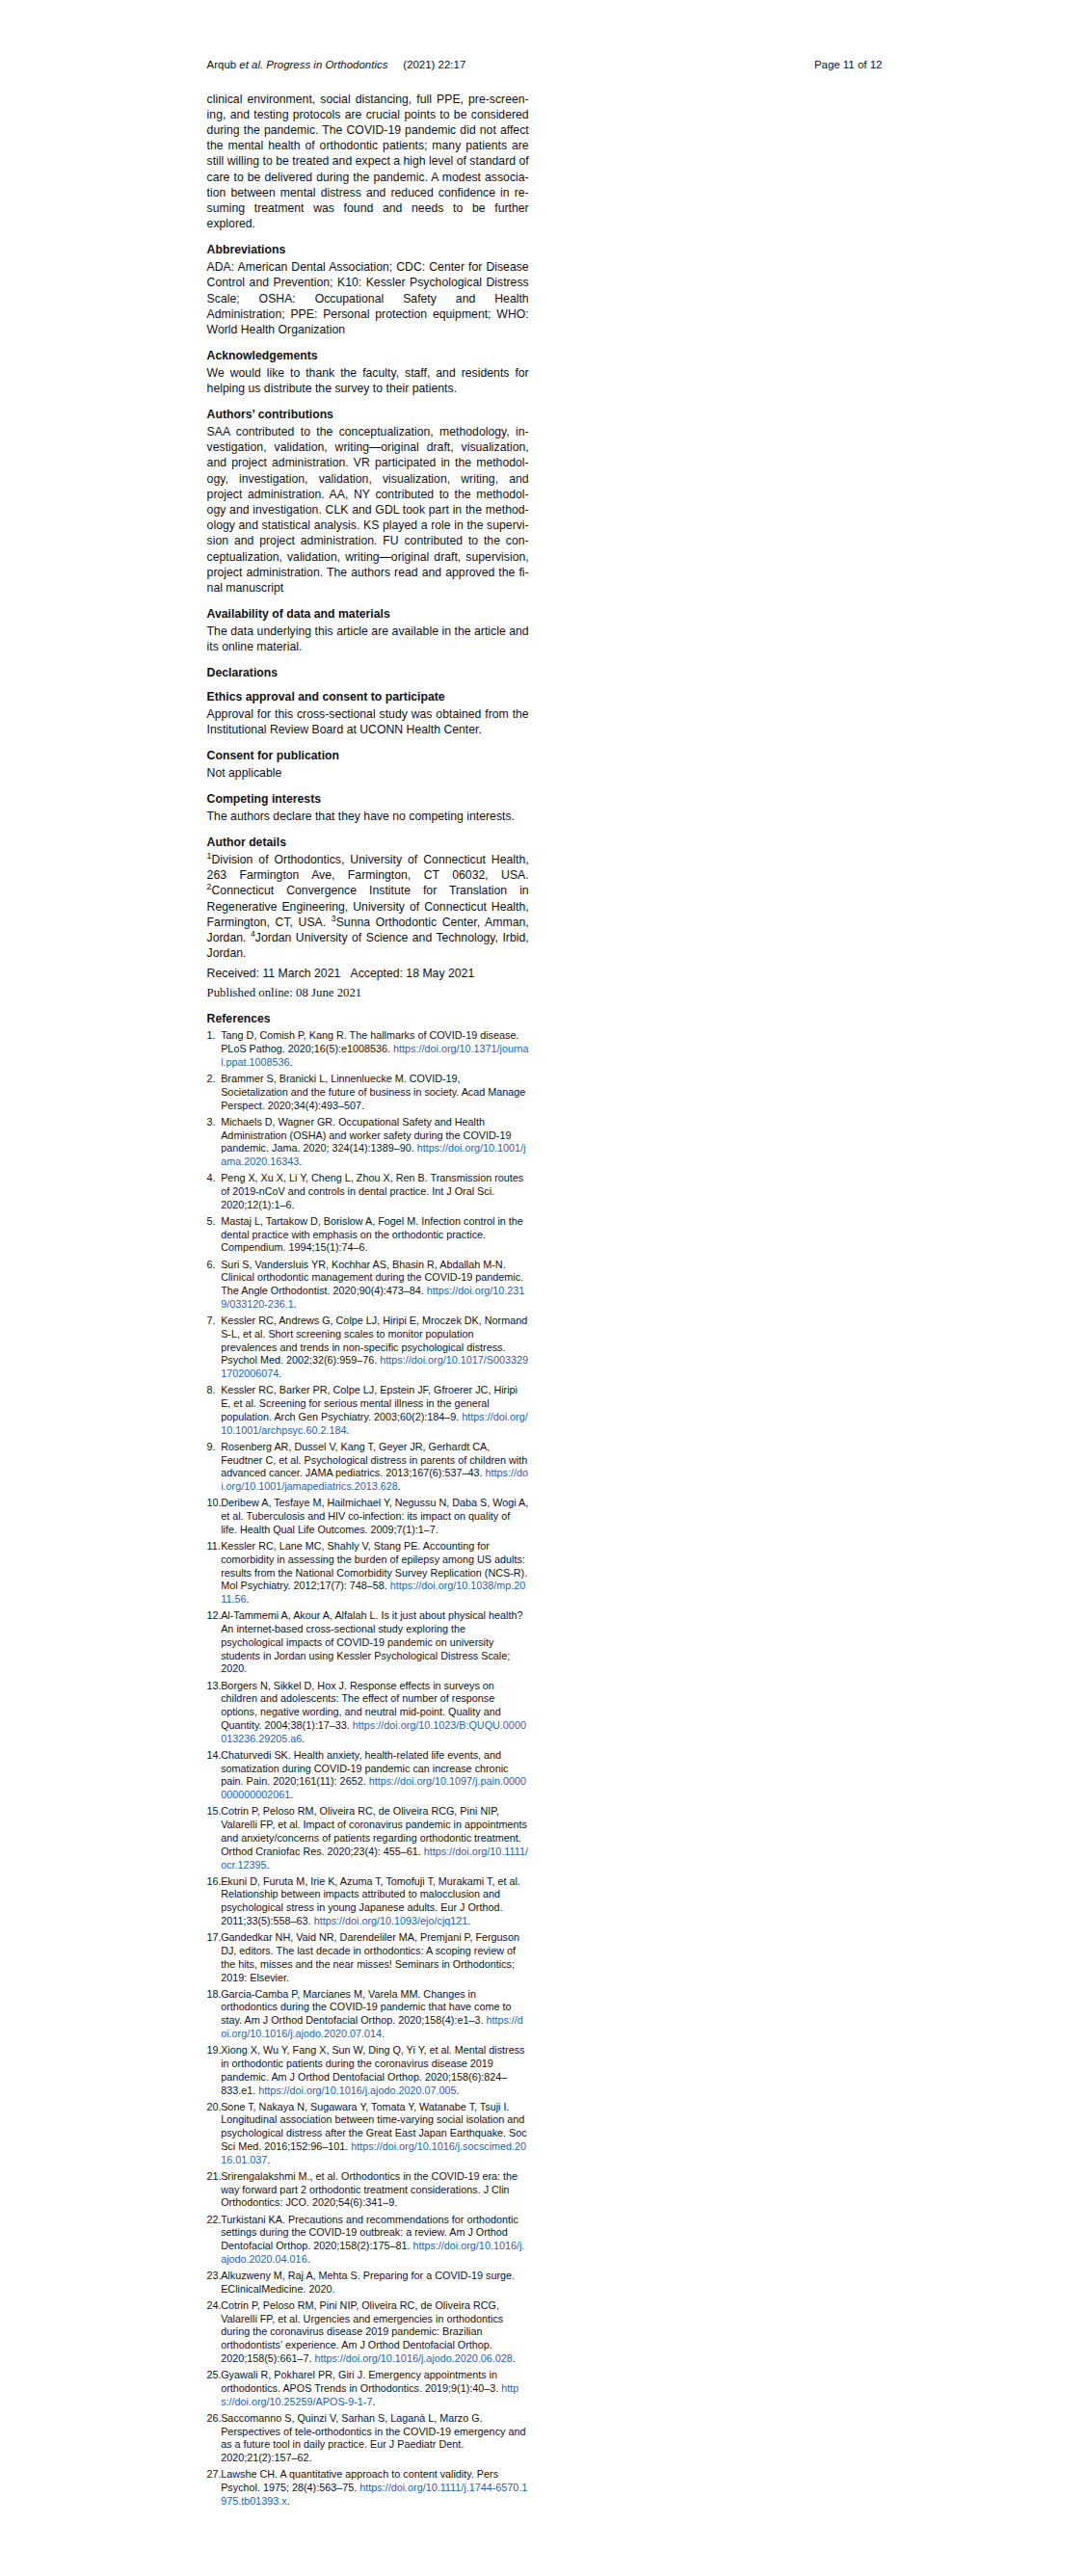Arqub et al. Progress in Orthodontics (2021) 22:17
Page 11 of 12
clinical environment, social distancing, full PPE, pre-screening, and testing protocols are crucial points to be considered during the pandemic. The COVID-19 pandemic did not affect the mental health of orthodontic patients; many patients are still willing to be treated and expect a high level of standard of care to be delivered during the pandemic. A modest association between mental distress and reduced confidence in resuming treatment was found and needs to be further explored.
Abbreviations
ADA: American Dental Association; CDC: Center for Disease Control and Prevention; K10: Kessler Psychological Distress Scale; OSHA: Occupational Safety and Health Administration; PPE: Personal protection equipment; WHO: World Health Organization
Acknowledgements
We would like to thank the faculty, staff, and residents for helping us distribute the survey to their patients.
Authors’ contributions
SAA contributed to the conceptualization, methodology, investigation, validation, writing—original draft, visualization, and project administration. VR participated in the methodology, investigation, validation, visualization, writing, and project administration. AA, NY contributed to the methodology and investigation. CLK and GDL took part in the methodology and statistical analysis. KS played a role in the supervision and project administration. FU contributed to the conceptualization, validation, writing—original draft, supervision, project administration. The authors read and approved the final manuscript
Availability of data and materials
The data underlying this article are available in the article and its online material.
Declarations
Ethics approval and consent to participate
Approval for this cross-sectional study was obtained from the Institutional Review Board at UCONN Health Center.
Consent for publication
Not applicable
Competing interests
The authors declare that they have no competing interests.
Author details
1Division of Orthodontics, University of Connecticut Health, 263 Farmington Ave, Farmington, CT 06032, USA. 2Connecticut Convergence Institute for Translation in Regenerative Engineering, University of Connecticut Health, Farmington, CT, USA. 3Sunna Orthodontic Center, Amman, Jordan. 4Jordan University of Science and Technology, Irbid, Jordan.
Received: 11 March 2021 Accepted: 18 May 2021
Published online: 08 June 2021
References
Tang D, Comish P, Kang R. The hallmarks of COVID-19 disease. PLoS Pathog. 2020;16(5):e1008536. https://doi.org/10.1371/journal.ppat.1008536.
Brammer S, Branicki L, Linnenluecke M. COVID-19, Societalization and the future of business in society. Acad Manage Perspect. 2020;34(4):493–507.
Michaels D, Wagner GR. Occupational Safety and Health Administration (OSHA) and worker safety during the COVID-19 pandemic. Jama. 2020; 324(14):1389–90. https://doi.org/10.1001/jama.2020.16343.
Peng X, Xu X, Li Y, Cheng L, Zhou X, Ren B. Transmission routes of 2019-nCoV and controls in dental practice. Int J Oral Sci. 2020;12(1):1–6.
Mastaj L, Tartakow D, Borislow A, Fogel M. Infection control in the dental practice with emphasis on the orthodontic practice. Compendium. 1994;15(1):74–6.
Suri S, Vandersluis YR, Kochhar AS, Bhasin R, Abdallah M-N. Clinical orthodontic management during the COVID-19 pandemic. The Angle Orthodontist. 2020;90(4):473–84. https://doi.org/10.2319/033120-236.1.
Kessler RC, Andrews G, Colpe LJ, Hiripi E, Mroczek DK, Normand S-L, et al. Short screening scales to monitor population prevalences and trends in non-specific psychological distress. Psychol Med. 2002;32(6):959–76. https://doi.org/10.1017/S0033291702006074.
Kessler RC, Barker PR, Colpe LJ, Epstein JF, Gfroerer JC, Hiripi E, et al. Screening for serious mental illness in the general population. Arch Gen Psychiatry. 2003;60(2):184–9. https://doi.org/10.1001/archpsyc.60.2.184.
Rosenberg AR, Dussel V, Kang T, Geyer JR, Gerhardt CA, Feudtner C, et al. Psychological distress in parents of children with advanced cancer. JAMA pediatrics. 2013;167(6):537–43. https://doi.org/10.1001/jamapediatrics.2013.628.
Deribew A, Tesfaye M, Hailmichael Y, Negussu N, Daba S, Wogi A, et al. Tuberculosis and HIV co-infection: its impact on quality of life. Health Qual Life Outcomes. 2009;7(1):1–7.
Kessler RC, Lane MC, Shahly V, Stang PE. Accounting for comorbidity in assessing the burden of epilepsy among US adults: results from the National Comorbidity Survey Replication (NCS-R). Mol Psychiatry. 2012;17(7): 748–58. https://doi.org/10.1038/mp.2011.56.
Al-Tammemi A, Akour A, Alfalah L. Is it just about physical health? An internet-based cross-sectional study exploring the psychological impacts of COVID-19 pandemic on university students in Jordan using Kessler Psychological Distress Scale; 2020.
Borgers N, Sikkel D, Hox J. Response effects in surveys on children and adolescents: The effect of number of response options, negative wording, and neutral mid-point. Quality and Quantity. 2004;38(1):17–33. https://doi.org/10.1023/B:QUQU.0000013236.29205.a6.
Chaturvedi SK. Health anxiety, health-related life events, and somatization during COVID-19 pandemic can increase chronic pain. Pain. 2020;161(11): 2652. https://doi.org/10.1097/j.pain.0000000000002061.
Cotrin P, Peloso RM, Oliveira RC, de Oliveira RCG, Pini NIP, Valarelli FP, et al. Impact of coronavirus pandemic in appointments and anxiety/concerns of patients regarding orthodontic treatment. Orthod Craniofac Res. 2020;23(4): 455–61. https://doi.org/10.1111/ocr.12395.
Ekuni D, Furuta M, Irie K, Azuma T, Tomofuji T, Murakami T, et al. Relationship between impacts attributed to malocclusion and psychological stress in young Japanese adults. Eur J Orthod. 2011;33(5):558–63. https://doi.org/10.1093/ejo/cjq121.
Gandedkar NH, Vaid NR, Darendeliler MA, Premjani P, Ferguson DJ, editors. The last decade in orthodontics: A scoping review of the hits, misses and the near misses! Seminars in Orthodontics; 2019: Elsevier.
Garcia-Camba P, Marcianes M, Varela MM. Changes in orthodontics during the COVID-19 pandemic that have come to stay. Am J Orthod Dentofacial Orthop. 2020;158(4):e1–3. https://doi.org/10.1016/j.ajodo.2020.07.014.
Xiong X, Wu Y, Fang X, Sun W, Ding Q, Yi Y, et al. Mental distress in orthodontic patients during the coronavirus disease 2019 pandemic. Am J Orthod Dentofacial Orthop. 2020;158(6):824–833.e1. https://doi.org/10.1016/j.ajodo.2020.07.005.
Sone T, Nakaya N, Sugawara Y, Tomata Y, Watanabe T, Tsuji I. Longitudinal association between time-varying social isolation and psychological distress after the Great East Japan Earthquake. Soc Sci Med. 2016;152:96–101. https://doi.org/10.1016/j.socscimed.2016.01.037.
Srirengalakshmi M., et al. Orthodontics in the COVID-19 era: the way forward part 2 orthodontic treatment considerations. J Clin Orthodontics: JCO. 2020;54(6):341–9.
Turkistani KA. Precautions and recommendations for orthodontic settings during the COVID-19 outbreak: a review. Am J Orthod Dentofacial Orthop. 2020;158(2):175–81. https://doi.org/10.1016/j.ajodo.2020.04.016.
Alkuzweny M, Raj A, Mehta S. Preparing for a COVID-19 surge. EClinicalMedicine. 2020.
Cotrin P, Peloso RM, Pini NIP, Oliveira RC, de Oliveira RCG, Valarelli FP, et al. Urgencies and emergencies in orthodontics during the coronavirus disease 2019 pandemic: Brazilian orthodontists’ experience. Am J Orthod Dentofacial Orthop. 2020;158(5):661–7. https://doi.org/10.1016/j.ajodo.2020.06.028.
Gyawali R, Pokharel PR, Giri J. Emergency appointments in orthodontics. APOS Trends in Orthodontics. 2019;9(1):40–3. https://doi.org/10.25259/APOS-9-1-7.
Saccomanno S, Quinzi V, Sarhan S, Laganà L, Marzo G. Perspectives of tele-orthodontics in the COVID-19 emergency and as a future tool in daily practice. Eur J Paediatr Dent. 2020;21(2):157–62.
Lawshe CH. A quantitative approach to content validity. Pers Psychol. 1975; 28(4):563–75. https://doi.org/10.1111/j.1744-6570.1975.tb01393.x.